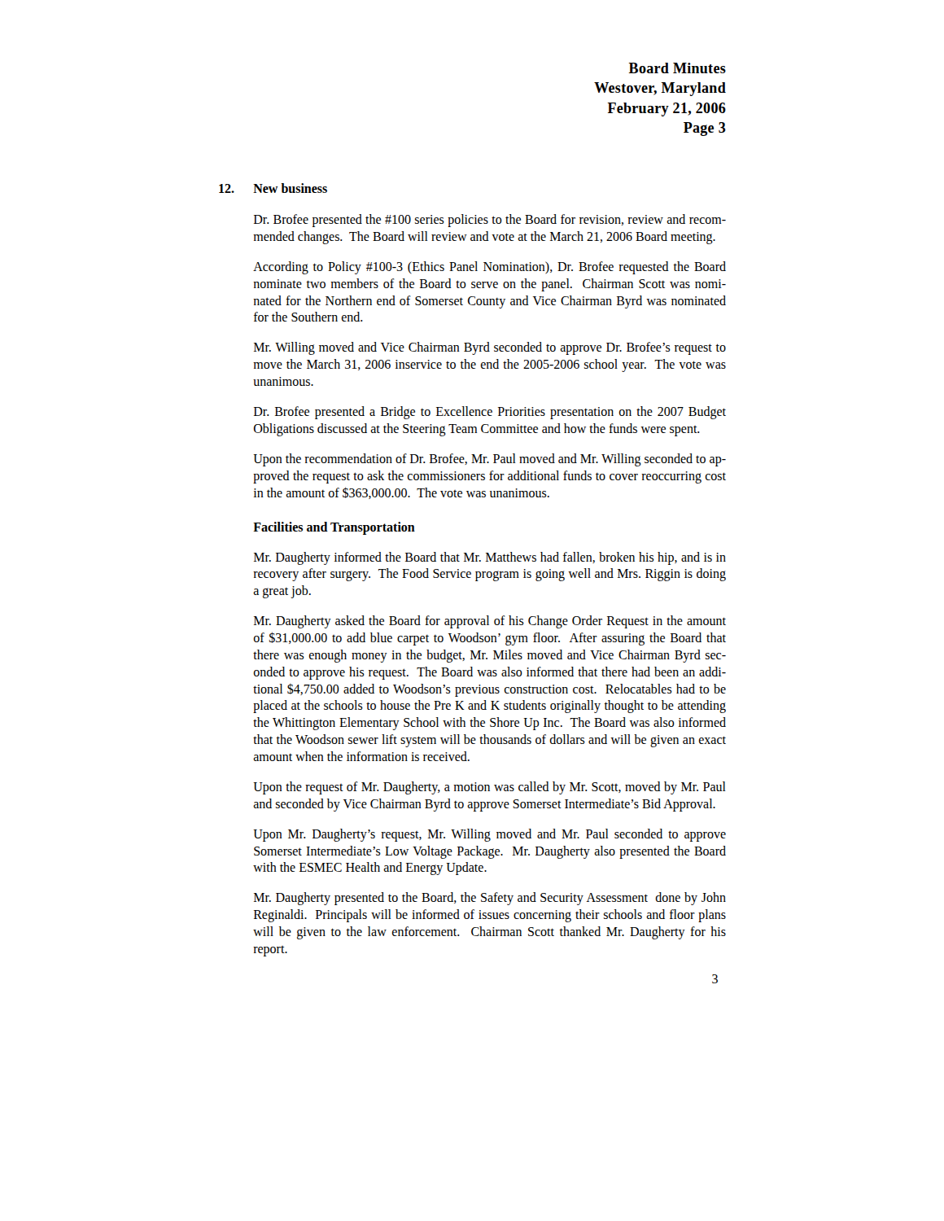Board Minutes
Westover, Maryland
February 21, 2006
Page 3
12. New business
Dr. Brofee presented the #100 series policies to the Board for revision, review and recommended changes. The Board will review and vote at the March 21, 2006 Board meeting.
According to Policy #100-3 (Ethics Panel Nomination), Dr. Brofee requested the Board nominate two members of the Board to serve on the panel. Chairman Scott was nominated for the Northern end of Somerset County and Vice Chairman Byrd was nominated for the Southern end.
Mr. Willing moved and Vice Chairman Byrd seconded to approve Dr. Brofee’s request to move the March 31, 2006 inservice to the end the 2005-2006 school year. The vote was unanimous.
Dr. Brofee presented a Bridge to Excellence Priorities presentation on the 2007 Budget Obligations discussed at the Steering Team Committee and how the funds were spent.
Upon the recommendation of Dr. Brofee, Mr. Paul moved and Mr. Willing seconded to approved the request to ask the commissioners for additional funds to cover reoccurring cost in the amount of $363,000.00. The vote was unanimous.
Facilities and Transportation
Mr. Daugherty informed the Board that Mr. Matthews had fallen, broken his hip, and is in recovery after surgery. The Food Service program is going well and Mrs. Riggin is doing a great job.
Mr. Daugherty asked the Board for approval of his Change Order Request in the amount of $31,000.00 to add blue carpet to Woodson’ gym floor. After assuring the Board that there was enough money in the budget, Mr. Miles moved and Vice Chairman Byrd seconded to approve his request. The Board was also informed that there had been an additional $4,750.00 added to Woodson’s previous construction cost. Relocatables had to be placed at the schools to house the Pre K and K students originally thought to be attending the Whittington Elementary School with the Shore Up Inc. The Board was also informed that the Woodson sewer lift system will be thousands of dollars and will be given an exact amount when the information is received.
Upon the request of Mr. Daugherty, a motion was called by Mr. Scott, moved by Mr. Paul and seconded by Vice Chairman Byrd to approve Somerset Intermediate’s Bid Approval.
Upon Mr. Daugherty’s request, Mr. Willing moved and Mr. Paul seconded to approve Somerset Intermediate’s Low Voltage Package. Mr. Daugherty also presented the Board with the ESMEC Health and Energy Update.
Mr. Daugherty presented to the Board, the Safety and Security Assessment done by John Reginaldi. Principals will be informed of issues concerning their schools and floor plans will be given to the law enforcement. Chairman Scott thanked Mr. Daugherty for his report.
3